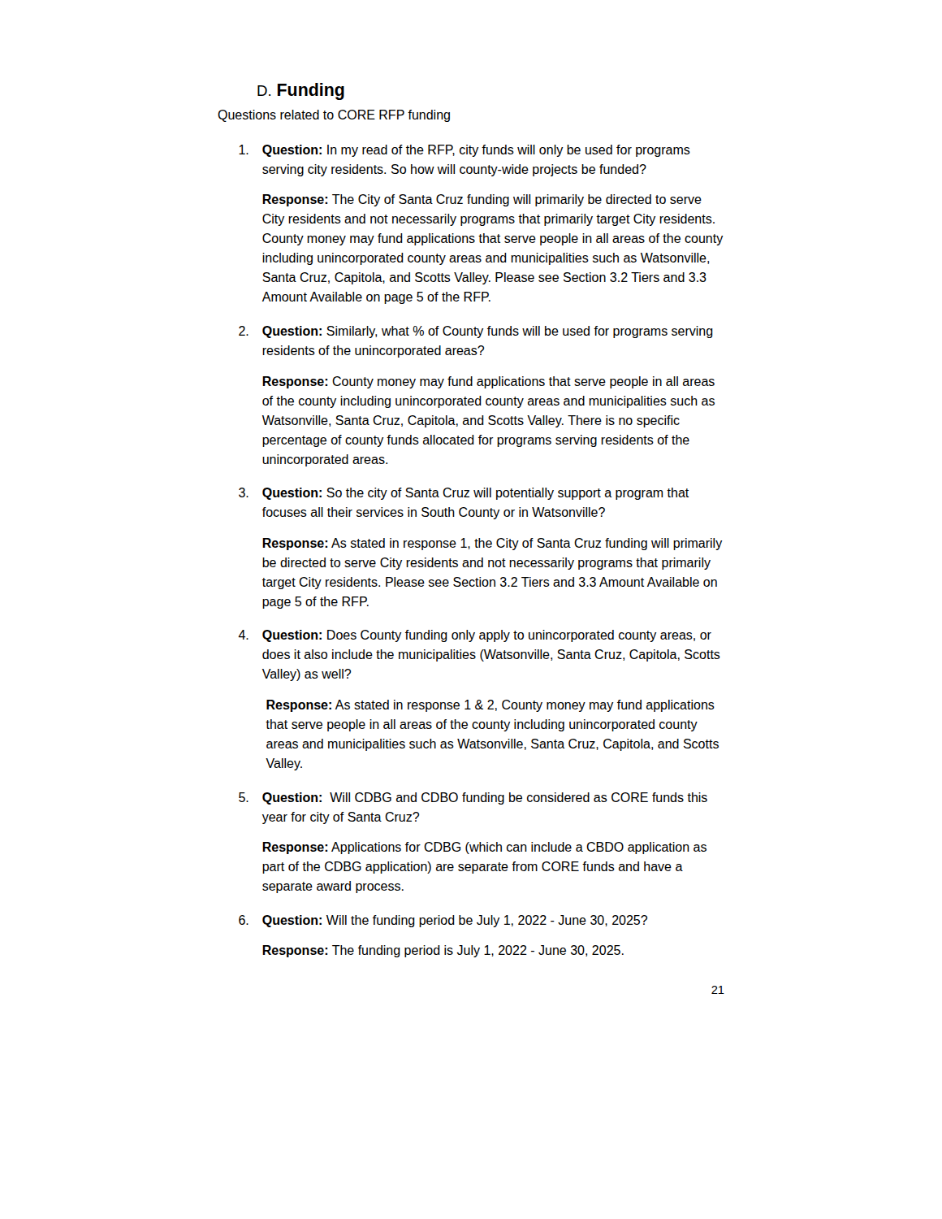D. Funding
Questions related to CORE RFP funding
Question: In my read of the RFP, city funds will only be used for programs serving city residents. So how will county-wide projects be funded?
Response: The City of Santa Cruz funding will primarily be directed to serve City residents and not necessarily programs that primarily target City residents. County money may fund applications that serve people in all areas of the county including unincorporated county areas and municipalities such as Watsonville, Santa Cruz, Capitola, and Scotts Valley. Please see Section 3.2 Tiers and 3.3 Amount Available on page 5 of the RFP.
Question: Similarly, what % of County funds will be used for programs serving residents of the unincorporated areas?
Response: County money may fund applications that serve people in all areas of the county including unincorporated county areas and municipalities such as Watsonville, Santa Cruz, Capitola, and Scotts Valley. There is no specific percentage of county funds allocated for programs serving residents of the unincorporated areas.
Question: So the city of Santa Cruz will potentially support a program that focuses all their services in South County or in Watsonville?
Response: As stated in response 1, the City of Santa Cruz funding will primarily be directed to serve City residents and not necessarily programs that primarily target City residents. Please see Section 3.2 Tiers and 3.3 Amount Available on page 5 of the RFP.
Question: Does County funding only apply to unincorporated county areas, or does it also include the municipalities (Watsonville, Santa Cruz, Capitola, Scotts Valley) as well?
Response: As stated in response 1 & 2, County money may fund applications that serve people in all areas of the county including unincorporated county areas and municipalities such as Watsonville, Santa Cruz, Capitola, and Scotts Valley.
Question: Will CDBG and CDBO funding be considered as CORE funds this year for city of Santa Cruz?
Response: Applications for CDBG (which can include a CBDO application as part of the CDBG application) are separate from CORE funds and have a separate award process.
Question: Will the funding period be July 1, 2022 - June 30, 2025?
Response: The funding period is July 1, 2022 - June 30, 2025.
21